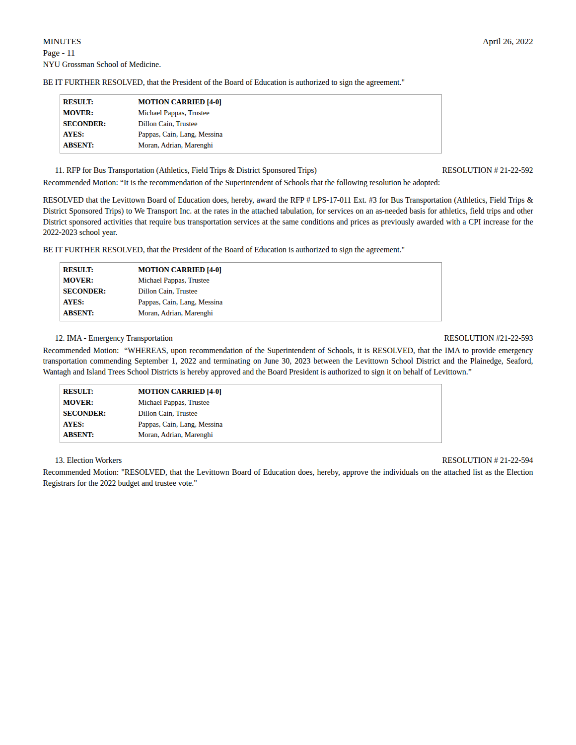MINUTES
April 26, 2022
Page - 11
NYU Grossman School of Medicine.
BE IT FURTHER RESOLVED, that the President of the Board of Education is authorized to sign the agreement."
| RESULT: | MOTION CARRIED [4-0] |
| MOVER: | Michael Pappas, Trustee |
| SECONDER: | Dillon Cain, Trustee |
| AYES: | Pappas, Cain, Lang, Messina |
| ABSENT: | Moran, Adrian, Marenghi |
11. RFP for Bus Transportation (Athletics, Field Trips & District Sponsored Trips)
RESOLUTION # 21-22-592
Recommended Motion: “It is the recommendation of the Superintendent of Schools that the following resolution be adopted:
RESOLVED that the Levittown Board of Education does, hereby, award the RFP # LPS-17-011 Ext. #3 for Bus Transportation (Athletics, Field Trips & District Sponsored Trips) to We Transport Inc. at the rates in the attached tabulation, for services on an as-needed basis for athletics, field trips and other District sponsored activities that require bus transportation services at the same conditions and prices as previously awarded with a CPI increase for the 2022-2023 school year.
BE IT FURTHER RESOLVED, that the President of the Board of Education is authorized to sign the agreement."
| RESULT: | MOTION CARRIED [4-0] |
| MOVER: | Michael Pappas, Trustee |
| SECONDER: | Dillon Cain, Trustee |
| AYES: | Pappas, Cain, Lang, Messina |
| ABSENT: | Moran, Adrian, Marenghi |
12. IMA - Emergency Transportation
RESOLUTION #21-22-593
Recommended Motion: “WHEREAS, upon recommendation of the Superintendent of Schools, it is RESOLVED, that the IMA to provide emergency transportation commending September 1, 2022 and terminating on June 30, 2023 between the Levittown School District and the Plainedge, Seaford, Wantagh and Island Trees School Districts is hereby approved and the Board President is authorized to sign it on behalf of Levittown.”
| RESULT: | MOTION CARRIED [4-0] |
| MOVER: | Michael Pappas, Trustee |
| SECONDER: | Dillon Cain, Trustee |
| AYES: | Pappas, Cain, Lang, Messina |
| ABSENT: | Moran, Adrian, Marenghi |
13. Election Workers
RESOLUTION # 21-22-594
Recommended Motion: "RESOLVED, that the Levittown Board of Education does, hereby, approve the individuals on the attached list as the Election Registrars for the 2022 budget and trustee vote."